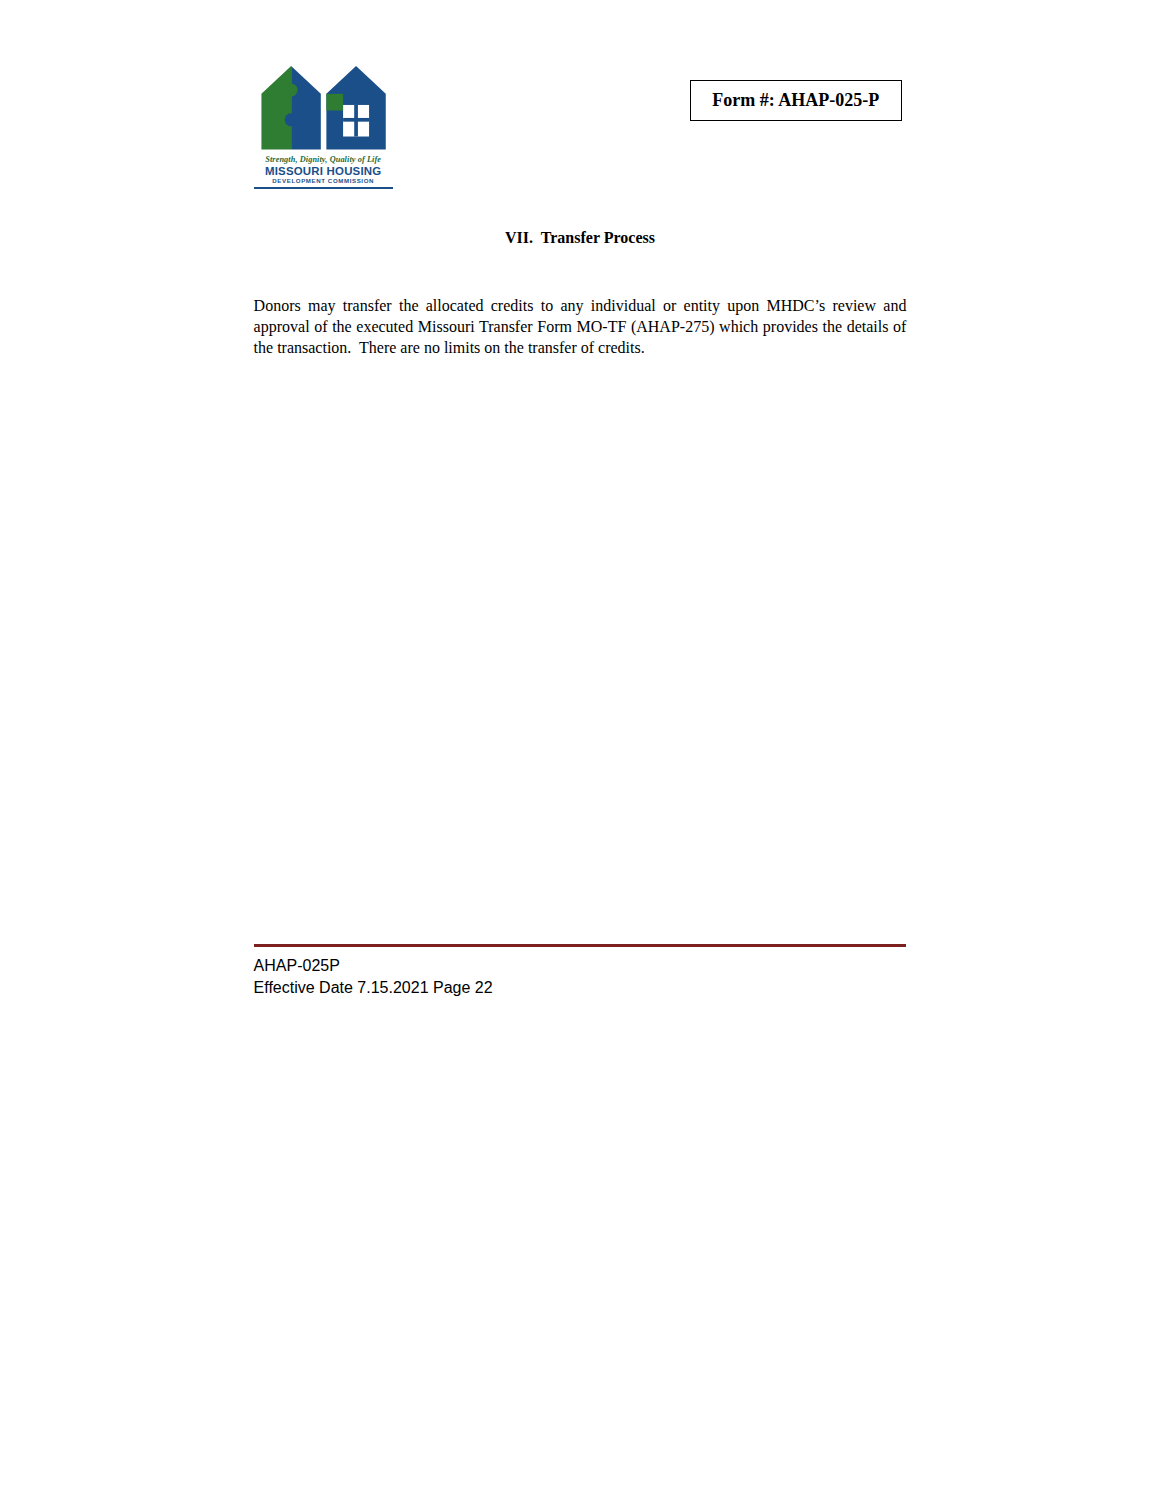Strength, Dignity, Quality of Life
MISSOURI HOUSING DEVELOPMENT COMMISSION
Form #: AHAP-025-P
VII. Transfer Process
Donors may transfer the allocated credits to any individual or entity upon MHDC’s review and approval of the executed Missouri Transfer Form MO-TF (AHAP-275) which provides the details of the transaction. There are no limits on the transfer of credits.
AHAP-025P
Effective Date 7.15.2021 Page 22